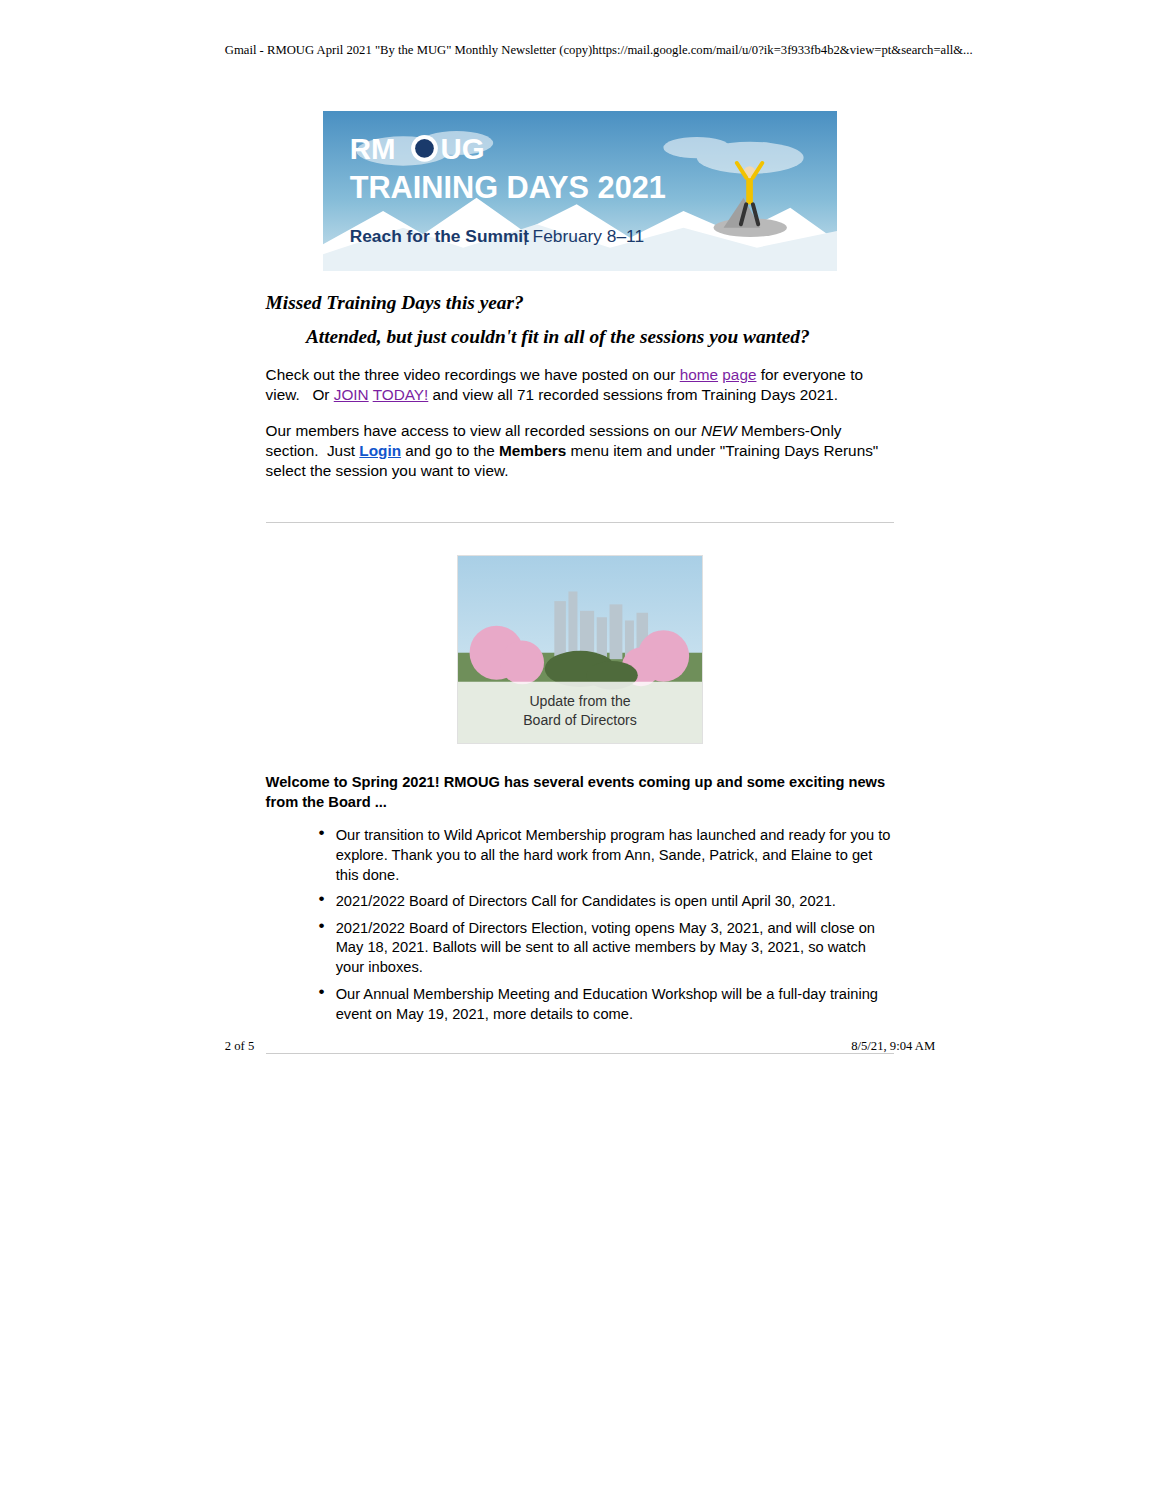Gmail - RMOUG April 2021 "By the MUG" Monthly Newsletter (copy)
https://mail.google.com/mail/u/0?ik=3f933fb4b2&view=pt&search=all&...
Missed Training Days this year?
Attended, but just couldn't fit in all of the sessions you wanted?
Check out the three video recordings we have posted on our home page for everyone to view. Or JOIN TODAY! and view all 71 recorded sessions from Training Days 2021.
Our members have access to view all recorded sessions on our NEW Members-Only section. Just Login and go to the Members menu item and under "Training Days Reruns" select the session you want to view.
Welcome to Spring 2021! RMOUG has several events coming up and some exciting news from the Board ...
Our transition to Wild Apricot Membership program has launched and ready for you to explore. Thank you to all the hard work from Ann, Sande, Patrick, and Elaine to get this done.
2021/2022 Board of Directors Call for Candidates is open until April 30, 2021.
2021/2022 Board of Directors Election, voting opens May 3, 2021, and will close on May 18, 2021. Ballots will be sent to all active members by May 3, 2021, so watch your inboxes.
Our Annual Membership Meeting and Education Workshop will be a full-day training event on May 19, 2021, more details to come.
2 of 5
8/5/21, 9:04 AM